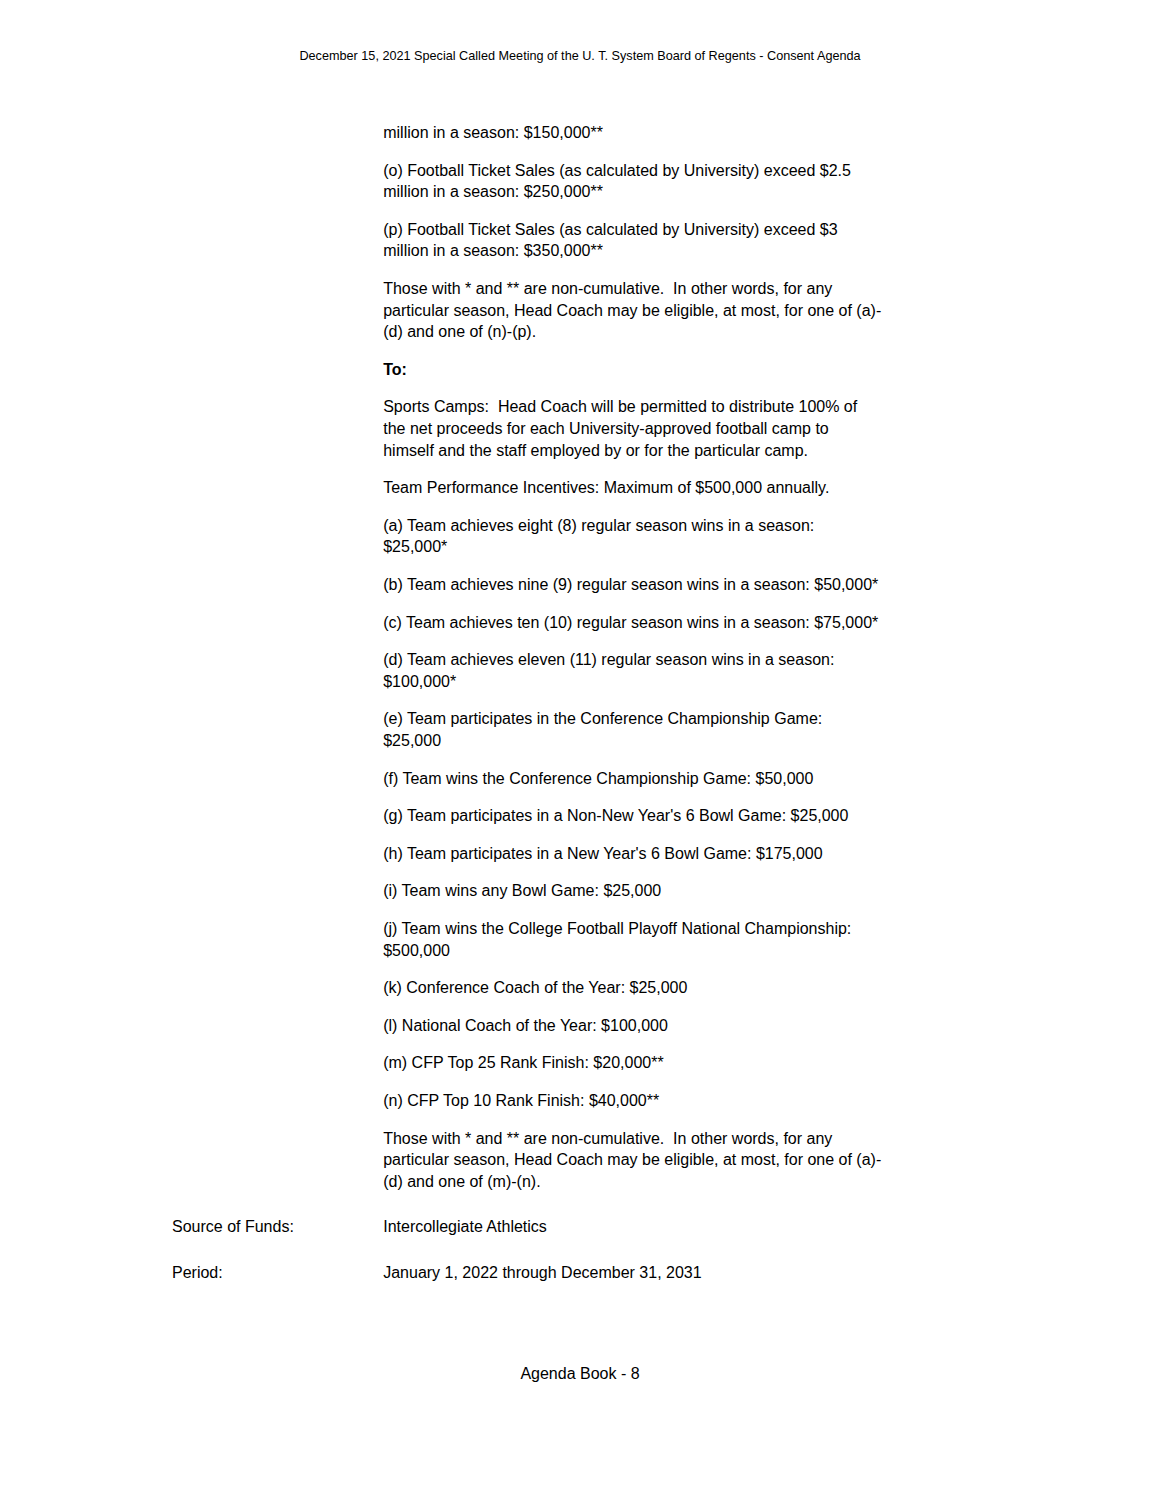December 15, 2021 Special Called Meeting of the U. T. System Board of Regents - Consent Agenda
million in a season: $150,000**
(o) Football Ticket Sales (as calculated by University) exceed $2.5 million in a season: $250,000**
(p) Football Ticket Sales (as calculated by University) exceed $3 million in a season: $350,000**
Those with * and ** are non-cumulative. In other words, for any particular season, Head Coach may be eligible, at most, for one of (a)-(d) and one of (n)-(p).
To:
Sports Camps: Head Coach will be permitted to distribute 100% of the net proceeds for each University-approved football camp to himself and the staff employed by or for the particular camp.
Team Performance Incentives: Maximum of $500,000 annually.
(a) Team achieves eight (8) regular season wins in a season: $25,000*
(b) Team achieves nine (9) regular season wins in a season: $50,000*
(c) Team achieves ten (10) regular season wins in a season: $75,000*
(d) Team achieves eleven (11) regular season wins in a season: $100,000*
(e) Team participates in the Conference Championship Game: $25,000
(f) Team wins the Conference Championship Game: $50,000
(g) Team participates in a Non-New Year's 6 Bowl Game: $25,000
(h) Team participates in a New Year's 6 Bowl Game: $175,000
(i) Team wins any Bowl Game: $25,000
(j) Team wins the College Football Playoff National Championship: $500,000
(k) Conference Coach of the Year: $25,000
(l) National Coach of the Year: $100,000
(m) CFP Top 25 Rank Finish: $20,000**
(n) CFP Top 10 Rank Finish: $40,000**
Those with * and ** are non-cumulative. In other words, for any particular season, Head Coach may be eligible, at most, for one of (a)-(d) and one of (m)-(n).
Source of Funds:
Intercollegiate Athletics
Period:
January 1, 2022 through December 31, 2031
Agenda Book - 8